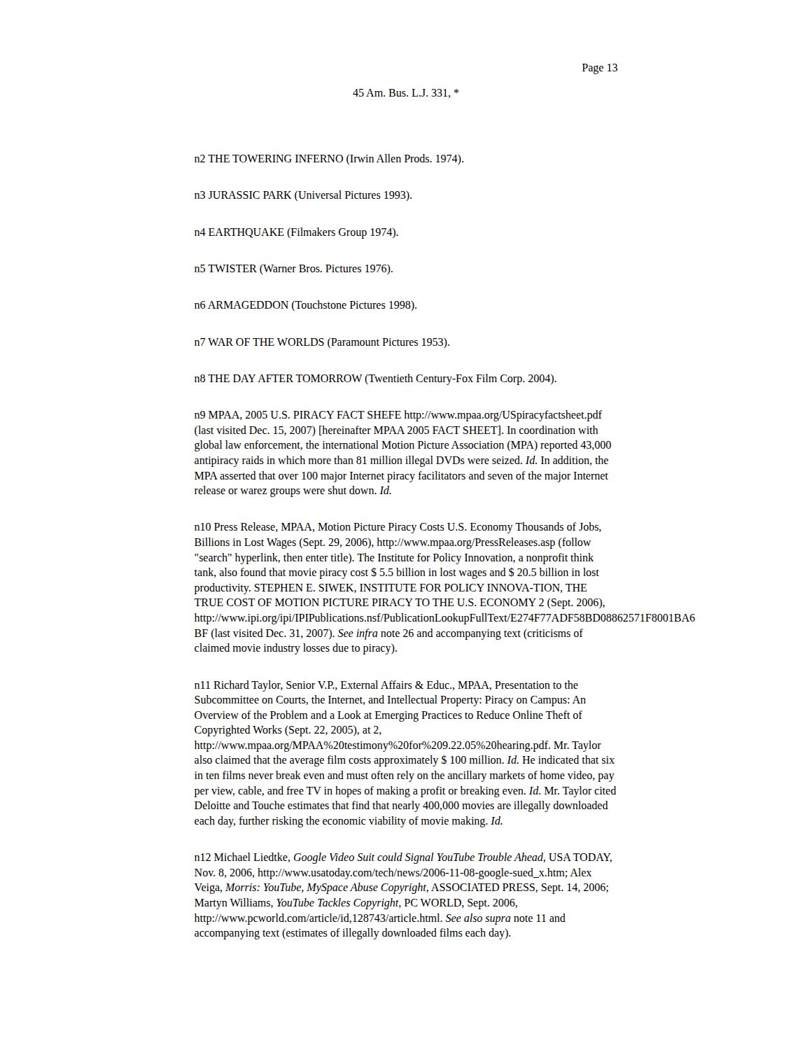Page 13
45 Am. Bus. L.J. 331, *
n2 THE TOWERING INFERNO (Irwin Allen Prods. 1974).
n3 JURASSIC PARK (Universal Pictures 1993).
n4 EARTHQUAKE (Filmakers Group 1974).
n5 TWISTER (Warner Bros. Pictures 1976).
n6 ARMAGEDDON (Touchstone Pictures 1998).
n7 WAR OF THE WORLDS (Paramount Pictures 1953).
n8 THE DAY AFTER TOMORROW (Twentieth Century-Fox Film Corp. 2004).
n9 MPAA, 2005 U.S. PIRACY FACT SHEFE http://www.mpaa.org/USpiracyfactsheet.pdf (last visited Dec. 15, 2007) [hereinafter MPAA 2005 FACT SHEET]. In coordination with global law enforcement, the international Motion Picture Association (MPA) reported 43,000 antipiracy raids in which more than 81 million illegal DVDs were seized. Id. In addition, the MPA asserted that over 100 major Internet piracy facilitators and seven of the major Internet release or warez groups were shut down. Id.
n10 Press Release, MPAA, Motion Picture Piracy Costs U.S. Economy Thousands of Jobs, Billions in Lost Wages (Sept. 29, 2006), http://www.mpaa.org/PressReleases.asp (follow "search" hyperlink, then enter title). The Institute for Policy Innovation, a nonprofit think tank, also found that movie piracy cost $ 5.5 billion in lost wages and $ 20.5 billion in lost productivity. STEPHEN E. SIWEK, INSTITUTE FOR POLICY INNOVA-TION, THE TRUE COST OF MOTION PICTURE PIRACY TO THE U.S. ECONOMY 2 (Sept. 2006), http://www.ipi.org/ipi/IPIPublications.nsf/PublicationLookupFullText/E274F77ADF58BD08862571F8001BA6 BF (last visited Dec. 31, 2007). See infra note 26 and accompanying text (criticisms of claimed movie industry losses due to piracy).
n11 Richard Taylor, Senior V.P., External Affairs & Educ., MPAA, Presentation to the Subcommittee on Courts, the Internet, and Intellectual Property: Piracy on Campus: An Overview of the Problem and a Look at Emerging Practices to Reduce Online Theft of Copyrighted Works (Sept. 22, 2005), at 2, http://www.mpaa.org/MPAA%20testimony%20for%209.22.05%20hearing.pdf. Mr. Taylor also claimed that the average film costs approximately $ 100 million. Id. He indicated that six in ten films never break even and must often rely on the ancillary markets of home video, pay per view, cable, and free TV in hopes of making a profit or breaking even. Id. Mr. Taylor cited Deloitte and Touche estimates that find that nearly 400,000 movies are illegally downloaded each day, further risking the economic viability of movie making. Id.
n12 Michael Liedtke, Google Video Suit could Signal YouTube Trouble Ahead, USA TODAY, Nov. 8, 2006, http://www.usatoday.com/tech/news/2006-11-08-google-sued_x.htm; Alex Veiga, Morris: YouTube, MySpace Abuse Copyright, ASSOCIATED PRESS, Sept. 14, 2006; Martyn Williams, YouTube Tackles Copyright, PC WORLD, Sept. 2006, http://www.pcworld.com/article/id,128743/article.html. See also supra note 11 and accompanying text (estimates of illegally downloaded films each day).